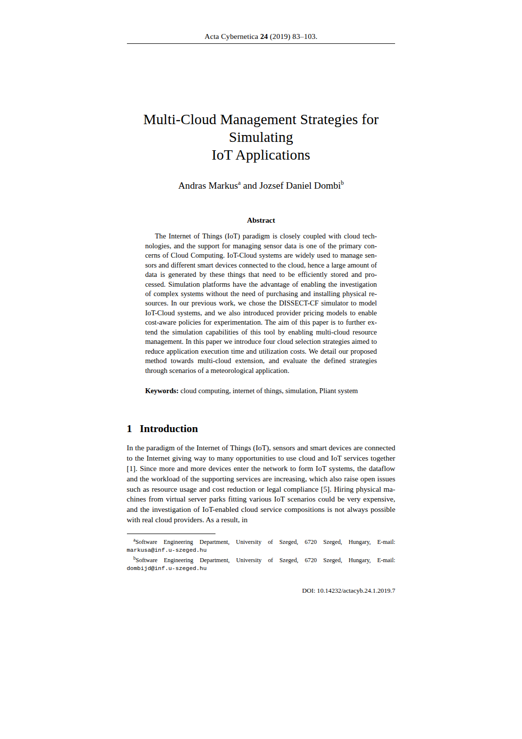Acta Cybernetica 24 (2019) 83–103.
Multi-Cloud Management Strategies for Simulating
IoT Applications
Andras Markusa and Jozsef Daniel Dombib
Abstract
The Internet of Things (IoT) paradigm is closely coupled with cloud technologies, and the support for managing sensor data is one of the primary concerns of Cloud Computing. IoT-Cloud systems are widely used to manage sensors and different smart devices connected to the cloud, hence a large amount of data is generated by these things that need to be efficiently stored and processed. Simulation platforms have the advantage of enabling the investigation of complex systems without the need of purchasing and installing physical resources. In our previous work, we chose the DISSECT-CF simulator to model IoT-Cloud systems, and we also introduced provider pricing models to enable cost-aware policies for experimentation. The aim of this paper is to further extend the simulation capabilities of this tool by enabling multi-cloud resource management. In this paper we introduce four cloud selection strategies aimed to reduce application execution time and utilization costs. We detail our proposed method towards multi-cloud extension, and evaluate the defined strategies through scenarios of a meteorological application.
Keywords: cloud computing, internet of things, simulation, Pliant system
1 Introduction
In the paradigm of the Internet of Things (IoT), sensors and smart devices are connected to the Internet giving way to many opportunities to use cloud and IoT services together [1]. Since more and more devices enter the network to form IoT systems, the dataflow and the workload of the supporting services are increasing, which also raise open issues such as resource usage and cost reduction or legal compliance [5]. Hiring physical machines from virtual server parks fitting various IoT scenarios could be very expensive, and the investigation of IoT-enabled cloud service compositions is not always possible with real cloud providers. As a result, in
aSoftware Engineering Department, University of Szeged, 6720 Szeged, Hungary, E-mail: markusa@inf.u-szeged.hu
bSoftware Engineering Department, University of Szeged, 6720 Szeged, Hungary, E-mail: dombijd@inf.u-szeged.hu
DOI: 10.14232/actacyb.24.1.2019.7